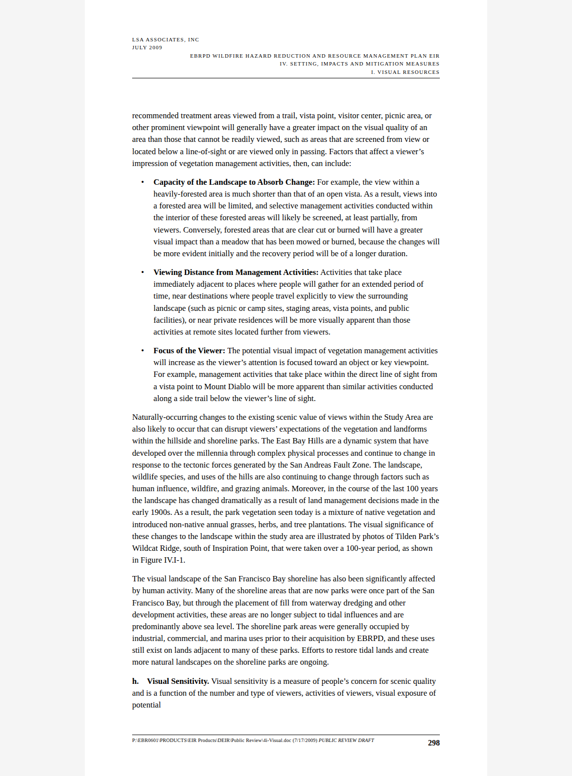LSA Associates, Inc
July 2009
EBRPD Wildfire Hazard Reduction and Resource Management Plan EIR
IV. Setting, Impacts and Mitigation Measures
I. Visual Resources
recommended treatment areas viewed from a trail, vista point, visitor center, picnic area, or other prominent viewpoint will generally have a greater impact on the visual quality of an area than those that cannot be readily viewed, such as areas that are screened from view or located below a line-of-sight or are viewed only in passing. Factors that affect a viewer’s impression of vegetation management activities, then, can include:
Capacity of the Landscape to Absorb Change: For example, the view within a heavily-forested area is much shorter than that of an open vista. As a result, views into a forested area will be limited, and selective management activities conducted within the interior of these forested areas will likely be screened, at least partially, from viewers. Conversely, forested areas that are clear cut or burned will have a greater visual impact than a meadow that has been mowed or burned, because the changes will be more evident initially and the recovery period will be of a longer duration.
Viewing Distance from Management Activities: Activities that take place immediately adjacent to places where people will gather for an extended period of time, near destinations where people travel explicitly to view the surrounding landscape (such as picnic or camp sites, staging areas, vista points, and public facilities), or near private residences will be more visually apparent than those activities at remote sites located further from viewers.
Focus of the Viewer: The potential visual impact of vegetation management activities will increase as the viewer’s attention is focused toward an object or key viewpoint. For example, management activities that take place within the direct line of sight from a vista point to Mount Diablo will be more apparent than similar activities conducted along a side trail below the viewer’s line of sight.
Naturally-occurring changes to the existing scenic value of views within the Study Area are also likely to occur that can disrupt viewers’ expectations of the vegetation and landforms within the hillside and shoreline parks. The East Bay Hills are a dynamic system that have developed over the millennia through complex physical processes and continue to change in response to the tectonic forces generated by the San Andreas Fault Zone. The landscape, wildlife species, and uses of the hills are also continuing to change through factors such as human influence, wildfire, and grazing animals. Moreover, in the course of the last 100 years the landscape has changed dramatically as a result of land management decisions made in the early 1900s. As a result, the park vegetation seen today is a mixture of native vegetation and introduced non-native annual grasses, herbs, and tree plantations. The visual significance of these changes to the landscape within the study area are illustrated by photos of Tilden Park’s Wildcat Ridge, south of Inspiration Point, that were taken over a 100-year period, as shown in Figure IV.I-1.
The visual landscape of the San Francisco Bay shoreline has also been significantly affected by human activity. Many of the shoreline areas that are now parks were once part of the San Francisco Bay, but through the placement of fill from waterway dredging and other development activities, these areas are no longer subject to tidal influences and are predominantly above sea level. The shoreline park areas were generally occupied by industrial, commercial, and marina uses prior to their acquisition by EBRPD, and these uses still exist on lands adjacent to many of these parks. Efforts to restore tidal lands and create more natural landscapes on the shoreline parks are ongoing.
h. Visual Sensitivity. Visual sensitivity is a measure of people’s concern for scenic quality and is a function of the number and type of viewers, activities of viewers, visual exposure of potential
P:\EBR0601\PRODUCTS\EIR Products\DEIR\Public Review\4i-Visual.doc (7/17/2009) PUBLIC REVIEW DRAFT
298